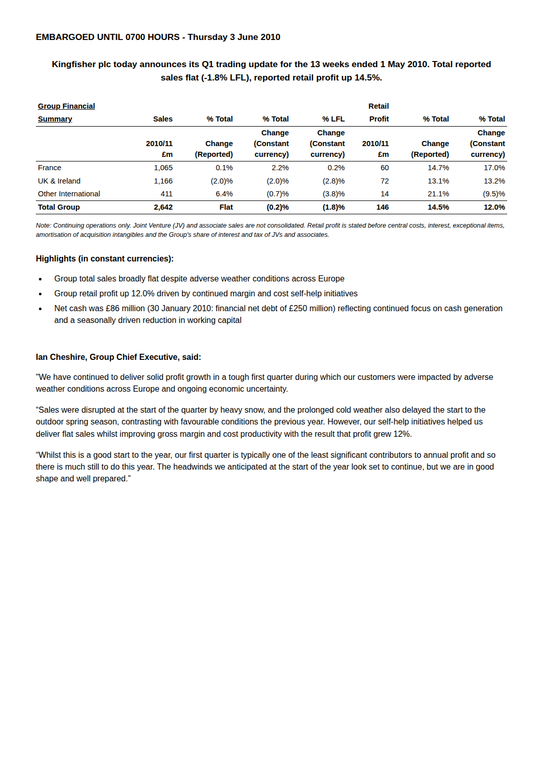EMBARGOED UNTIL 0700 HOURS - Thursday 3 June 2010
Kingfisher plc today announces its Q1 trading update for the 13 weeks ended 1 May 2010. Total reported sales flat (-1.8% LFL), reported retail profit up 14.5%.
| Group Financial | | | | | Retail | | |
| --- | --- | --- | --- | --- | --- | --- | --- |
| Summary | Sales | % Total | % Total | % LFL | Profit | % Total | % Total |
| | 2010/11 £m | Change (Reported) | Change (Constant currency) | Change (Constant currency) | 2010/11 £m | Change (Reported) | Change (Constant currency) |
| France | 1,065 | 0.1% | 2.2% | 0.2% | 60 | 14.7% | 17.0% |
| UK & Ireland | 1,166 | (2.0)% | (2.0)% | (2.8)% | 72 | 13.1% | 13.2% |
| Other International | 411 | 6.4% | (0.7)% | (3.8)% | 14 | 21.1% | (9.5)% |
| Total Group | 2,642 | Flat | (0.2)% | (1.8)% | 146 | 14.5% | 12.0% |
Note: Continuing operations only. Joint Venture (JV) and associate sales are not consolidated. Retail profit is stated before central costs, interest, exceptional items, amortisation of acquisition intangibles and the Group's share of interest and tax of JVs and associates.
Highlights (in constant currencies):
Group total sales broadly flat despite adverse weather conditions across Europe
Group retail profit up 12.0% driven by continued margin and cost self-help initiatives
Net cash was £86 million (30 January 2010: financial net debt of £250 million) reflecting continued focus on cash generation and a seasonally driven reduction in working capital
Ian Cheshire, Group Chief Executive, said:
"We have continued to deliver solid profit growth in a tough first quarter during which our customers were impacted by adverse weather conditions across Europe and ongoing economic uncertainty.
“Sales were disrupted at the start of the quarter by heavy snow, and the prolonged cold weather also delayed the start to the outdoor spring season, contrasting with favourable conditions the previous year. However, our self-help initiatives helped us deliver flat sales whilst improving gross margin and cost productivity with the result that profit grew 12%.
“Whilst this is a good start to the year, our first quarter is typically one of the least significant contributors to annual profit and so there is much still to do this year. The headwinds we anticipated at the start of the year look set to continue, but we are in good shape and well prepared.”